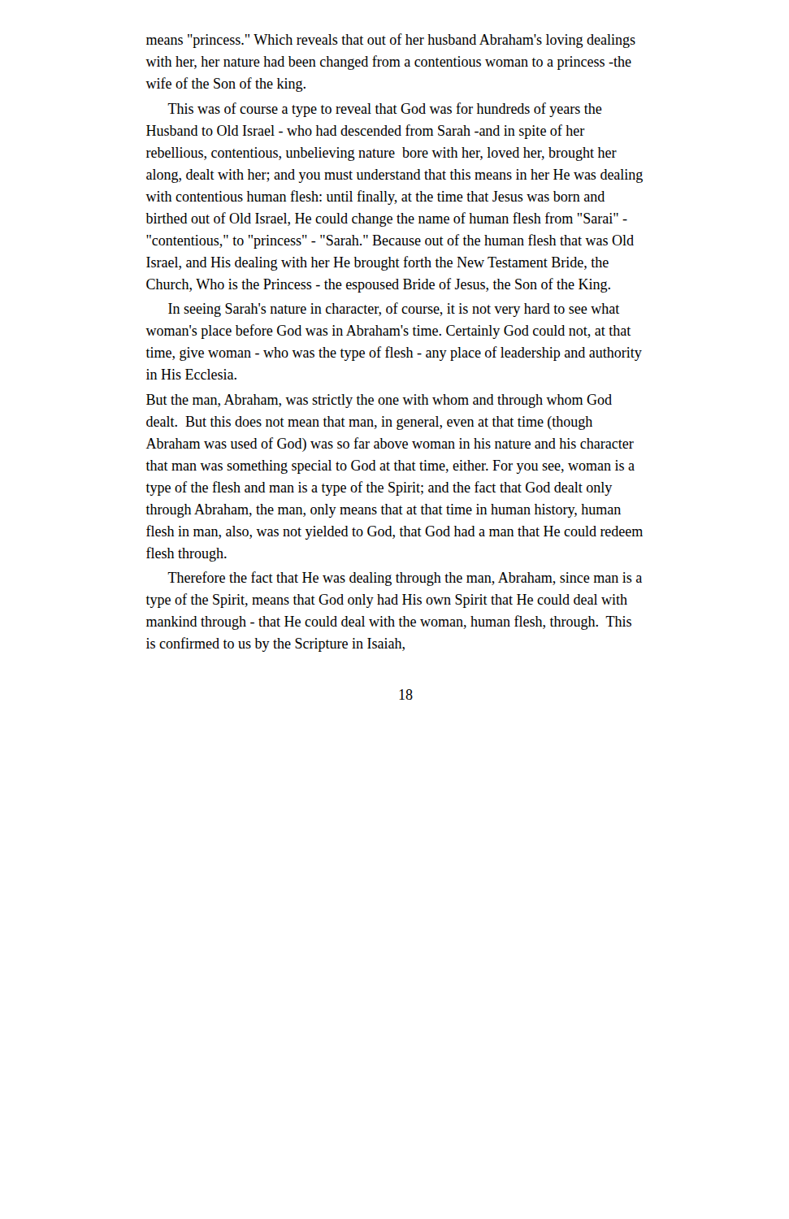means "princess." Which reveals that out of her husband Abraham's loving dealings with her, her nature had been changed from a contentious woman to a princess -the wife of the Son of the king.
This was of course a type to reveal that God was for hundreds of years the Husband to Old Israel - who had descended from Sarah -and in spite of her rebellious, contentious, unbelieving nature bore with her, loved her, brought her along, dealt with her; and you must understand that this means in her He was dealing with contentious human flesh: until finally, at the time that Jesus was born and birthed out of Old Israel, He could change the name of human flesh from "Sarai" - "contentious," to "princess" - "Sarah." Because out of the human flesh that was Old Israel, and His dealing with her He brought forth the New Testament Bride, the Church, Who is the Princess - the espoused Bride of Jesus, the Son of the King.
In seeing Sarah's nature in character, of course, it is not very hard to see what woman's place before God was in Abraham's time. Certainly God could not, at that time, give woman - who was the type of flesh - any place of leadership and authority in His Ecclesia.
But the man, Abraham, was strictly the one with whom and through whom God dealt. But this does not mean that man, in general, even at that time (though Abraham was used of God) was so far above woman in his nature and his character that man was something special to God at that time, either. For you see, woman is a type of the flesh and man is a type of the Spirit; and the fact that God dealt only through Abraham, the man, only means that at that time in human history, human flesh in man, also, was not yielded to God, that God had a man that He could redeem flesh through.
Therefore the fact that He was dealing through the man, Abraham, since man is a type of the Spirit, means that God only had His own Spirit that He could deal with mankind through - that He could deal with the woman, human flesh, through. This is confirmed to us by the Scripture in Isaiah,
18